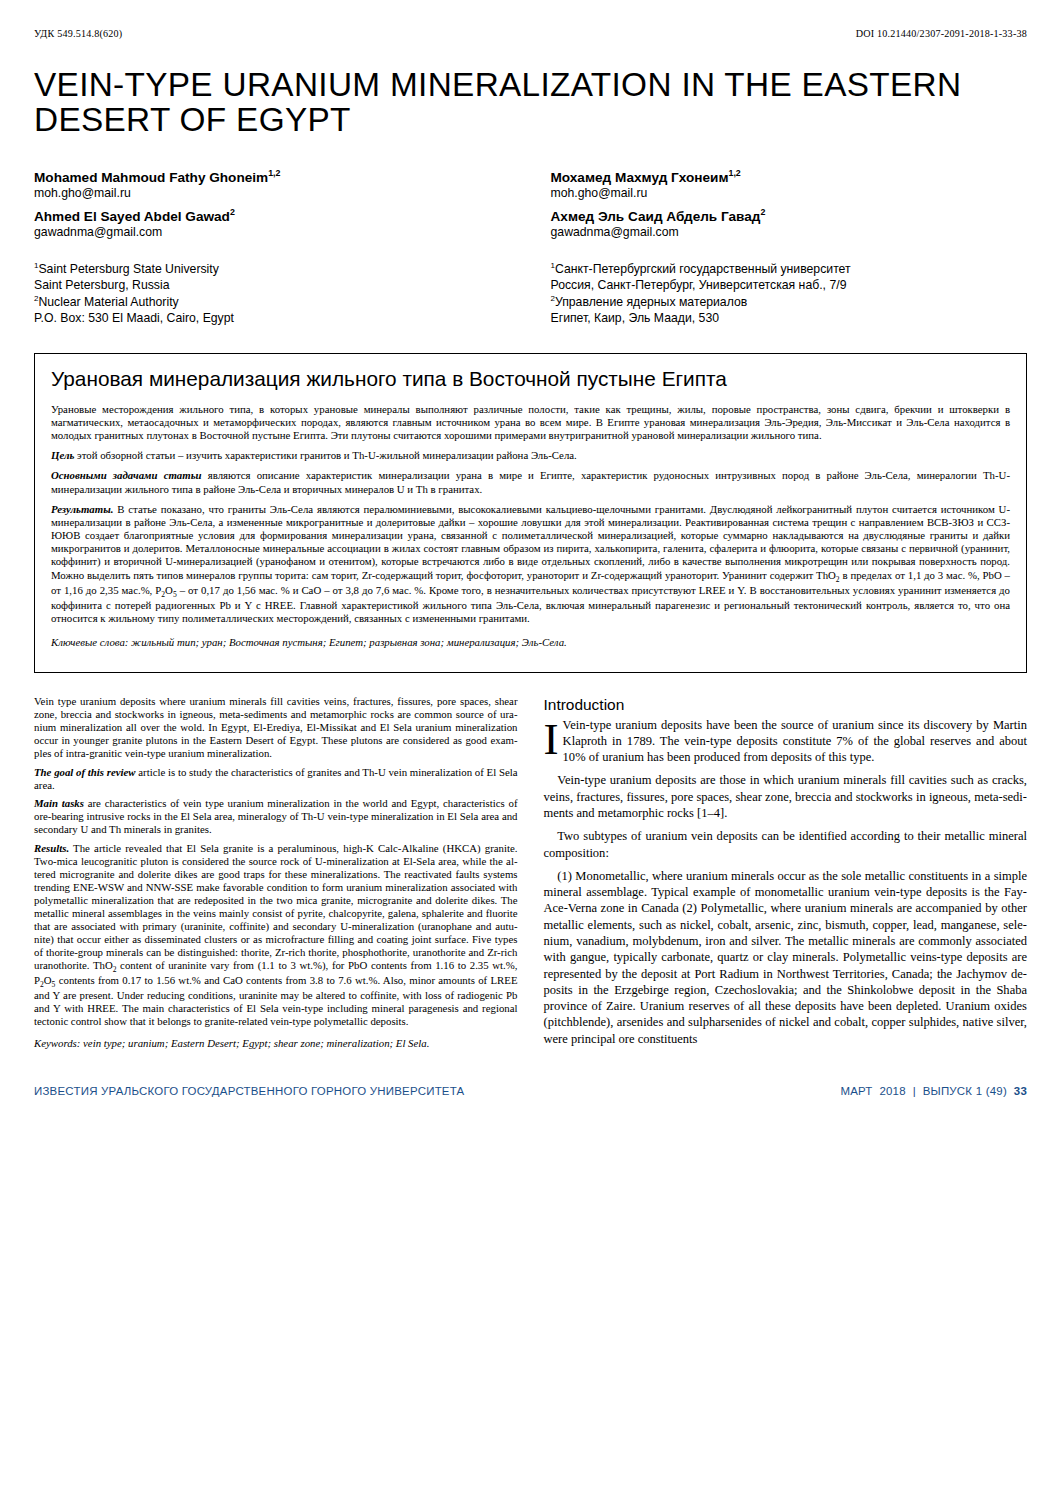УДК 549.514.8(620) DOI 10.21440/2307-2091-2018-1-33-38
Vein-type uranium mineralization in the Eastern Desert of Egypt
Mohamed Mahmoud Fathy Ghoneim1,2
moh.gho@mail.ru
Ahmed El Sayed Abdel Gawad2
gawadnma@gmail.com
Мохамед Махмуд Гхонеим1,2
moh.gho@mail.ru
Ахмед Эль Саид Абдель Гавад2
gawadnma@gmail.com
1Saint Petersburg State University
Saint Petersburg, Russia
2Nuclear Material Authority
P.O. Box: 530 El Maadi, Cairo, Egypt
1Санкт-Петербургский государственный университет
Россия, Санкт-Петербург, Университетская наб., 7/9
2Управление ядерных материалов
Египет, Каир, Эль Маади, 530
Урановая минерализация жильного типа в Восточной пустыне Египта
Урановые месторождения жильного типа, в которых урановые минералы выполняют различные полости, такие как трещины, жилы, поровые пространства, зоны сдвига, брекчии и штокверки в магматических, метаосадочных и метаморфических породах, являются главным источником урана во всем мире. В Египте урановая минерализация Эль-Эредия, Эль-Миссикат и Эль-Села находится в молодых гранитных плутонах в Восточной пустыне Египта. Эти плутоны считаются хорошими примерами внутригранитной урановой минерализации жильного типа.
Цель этой обзорной статьи – изучить характеристики гранитов и Th-U-жильной минерализации района Эль-Села.
Основными задачами статьи являются описание характеристик минерализации урана в мире и Египте, характеристик рудоносных интрузивных пород в районе Эль-Села, минералогии Th-U-минерализации жильного типа в районе Эль-Села и вторичных минералов U и Th в гранитах.
Результаты. В статье показано, что граниты Эль-Села являются пералюминиевыми, высококалиевыми кальциево-щелочными гранитами. Двуслюдяной лейкогранитный плутон считается источником U-минерализации в районе Эль-Села, а измененные микрогранитные и долеритовые дайки – хорошие ловушки для этой минерализации. Реактивированная система трещин с направлением ВСВ-ЗЮЗ и ССЗ-ЮЮВ создает благоприятные условия для формирования минерализации урана, связанной с полиметаллической минерализацией, которые суммарно накладываются на двуслюдяные граниты и дайки микрогранитов и долеритов. Металлоносные минеральные ассоциации в жилах состоят главным образом из пирита, халькопирита, галенита, сфалерита и флюорита, которые связаны с первичной (уранинит, коффинит) и вторичной U-минерализацией (уранофаном и отенитом), которые встречаются либо в виде отдельных скоплений, либо в качестве выполнения микротрещин или покрывая поверхность пород. Можно выделить пять типов минералов группы торита: сам торит, Zr-содержащий торит, фосфоторит, ураноторит и Zr-содержащий ураноторит. Уранинит содержит ThO2 в пределах от 1,1 до 3 мас. %, PbO – от 1,16 до 2,35 мас.%, P2O5 – от 0,17 до 1,56 мас. % и CaO – от 3,8 до 7,6 мас. %. Кроме того, в незначительных количествах присутствуют LREE и Y. В восстановительных условиях уранинит изменяется до коффинита с потерей радиогенных Pb и Y с HREE. Главной характеристикой жильного типа Эль-Села, включая минеральный парагенезис и региональный тектонический контроль, является то, что она относится к жильному типу полиметаллических месторождений, связанных с измененными гранитами.
Ключевые слова: жильный тип; уран; Восточная пустыня; Египет; разрывная зона; минерализация; Эль-Села.
Vein type uranium deposits where uranium minerals fill cavities veins, fractures, fissures, pore spaces, shear zone, breccia and stockworks in igneous, meta-sediments and metamorphic rocks are common source of uranium mineralization all over the wold. In Egypt, El-Erediya, El-Missikat and El Sela uranium mineralization occur in younger granite plutons in the Eastern Desert of Egypt. These plutons are considered as good examples of intra-granitic vein-type uranium mineralization.
The goal of this review article is to study the characteristics of granites and Th-U vein mineralization of El Sela area.
Main tasks are characteristics of vein type uranium mineralization in the world and Egypt, characteristics of ore-bearing intrusive rocks in the El Sela area, mineralogy of Th-U vein-type mineralization in El Sela area and secondary U and Th minerals in granites.
Results. The article revealed that El Sela granite is a peraluminous, high-K Calc-Alkaline (HKCA) granite. Two-mica leucogranitic pluton is considered the source rock of U-mineralization at El-Sela area, while the altered microgranite and dolerite dikes are good traps for these mineralizations. The reactivated faults systems trending ENE-WSW and NNW-SSE make favorable condition to form uranium mineralization associated with polymetallic mineralization that are redeposited in the two mica granite, microgranite and dolerite dikes. The metallic mineral assemblages in the veins mainly consist of pyrite, chalcopyrite, galena, sphalerite and fluorite that are associated with primary (uraninite, coffinite) and secondary U-mineralization (uranophane and autunite) that occur either as disseminated clusters or as microfracture filling and coating joint surface. Five types of thorite-group minerals can be distinguished: thorite, Zr-rich thorite, phosphothorite, uranothorite and Zr-rich uranothorite. ThO2 content of uraninite vary from (1.1 to 3 wt.%), for PbO contents from 1.16 to 2.35 wt.%, P2O5 contents from 0.17 to 1.56 wt.% and CaO contents from 3.8 to 7.6 wt.%. Also, minor amounts of LREE and Y are present. Under reducing conditions, uraninite may be altered to coffinite, with loss of radiogenic Pb and Y with HREE. The main characteristics of El Sela vein-type including mineral paragenesis and regional tectonic control show that it belongs to granite-related vein-type polymetallic deposits.
Keywords: vein type; uranium; Eastern Desert; Egypt; shear zone; mineralization; El Sela.
Introduction
IVein-type uranium deposits have been the source of uranium since its discovery by Martin Klaproth in 1789. The vein-type deposits constitute 7% of the global reserves and about 10% of uranium has been produced from deposits of this type.
Vein-type uranium deposits are those in which uranium minerals fill cavities such as cracks, veins, fractures, fissures, pore spaces, shear zone, breccia and stockworks in igneous, meta-sediments and metamorphic rocks [1–4].
Two subtypes of uranium vein deposits can be identified according to their metallic mineral composition:
(1) Monometallic, where uranium minerals occur as the sole metallic constituents in a simple mineral assemblage. Typical example of monometallic uranium vein-type deposits is the Fay-Ace-Verna zone in Canada (2) Polymetallic, where uranium minerals are accompanied by other metallic elements, such as nickel, cobalt, arsenic, zinc, bismuth, copper, lead, manganese, selenium, vanadium, molybdenum, iron and silver. The metallic minerals are commonly associated with gangue, typically carbonate, quartz or clay minerals. Polymetallic veins-type deposits are represented by the deposit at Port Radium in Northwest Territories, Canada; the Jachymov deposits in the Erzgebirge region, Czechoslovakia; and the Shinkolobwe deposit in the Shaba province of Zaire. Uranium reserves of all these deposits have been depleted. Uranium oxides (pitchblende), arsenides and sulpharsenides of nickel and cobalt, copper sulphides, native silver, were principal ore constituents
ИЗВЕСТИЯ УРАЛЬСКОГО ГОСУДАРСТВЕННОГО ГОРНОГО УНИВЕРСИТЕТА
МАРТ 2018 | ВЫПУСК 1 (49) 33